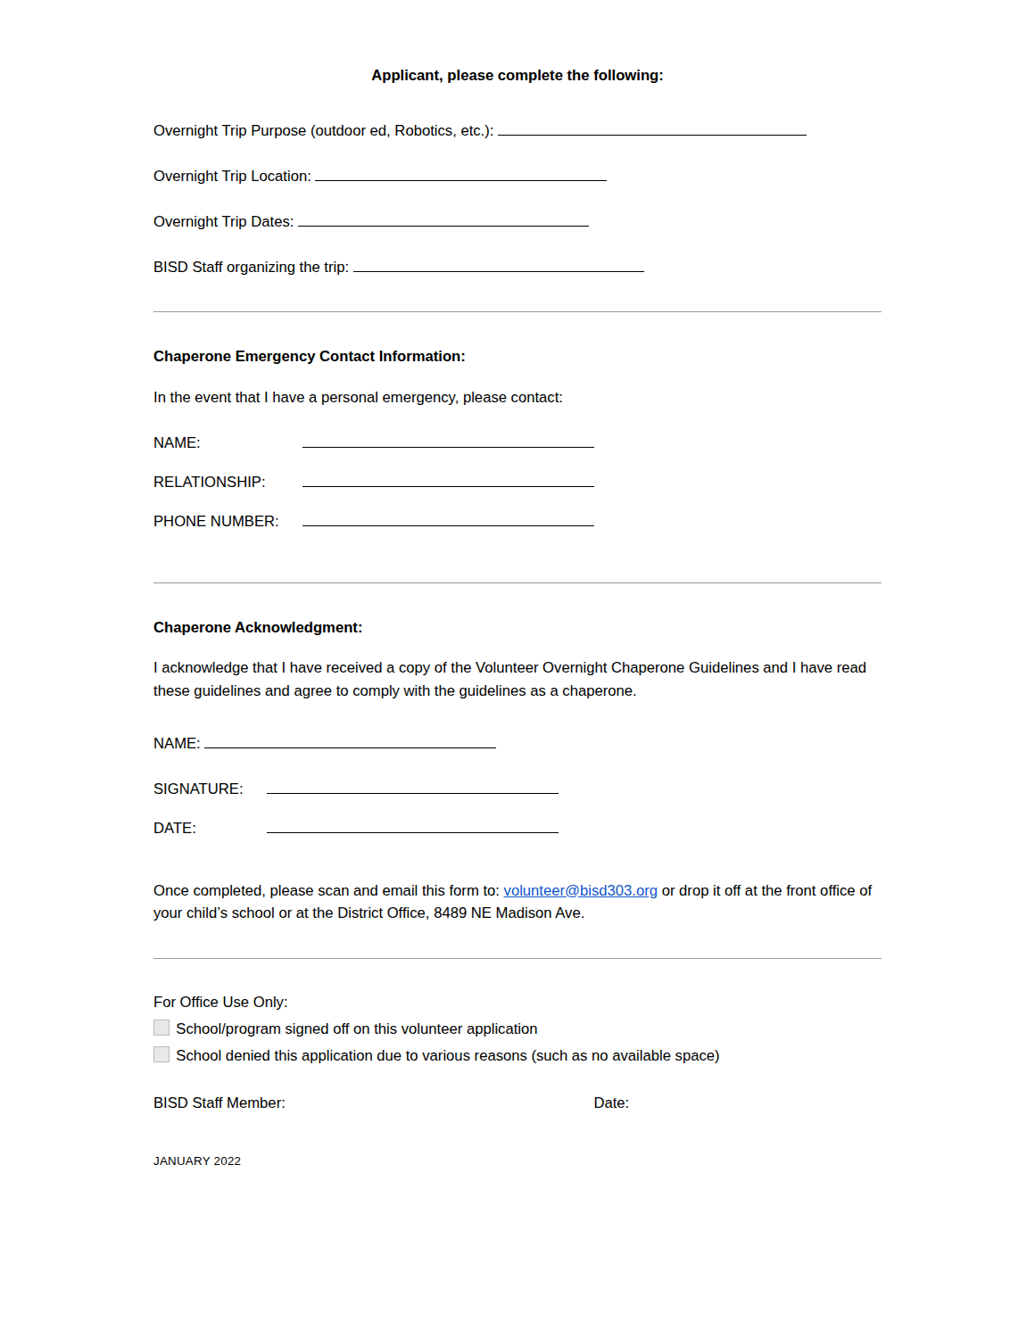Applicant, please complete the following:
Overnight Trip Purpose (outdoor ed, Robotics, etc.):
Overnight Trip Location:
Overnight Trip Dates:
BISD Staff organizing the trip:
Chaperone Emergency Contact Information:
In the event that I have a personal emergency, please contact:
| NAME: | |
| RELATIONSHIP: | |
| PHONE NUMBER: | |
Chaperone Acknowledgment:
I acknowledge that I have received a copy of the Volunteer Overnight Chaperone Guidelines and I have read these guidelines and agree to comply with the guidelines as a chaperone.
NAME:
| SIGNATURE: | |
| DATE: | |
Once completed, please scan and email this form to: volunteer@bisd303.org or drop it off at the front office of your child’s school or at the District Office, 8489 NE Madison Ave.
For Office Use Only:
School/program signed off on this volunteer application
School denied this application due to various reasons (such as no available space)
BISD Staff Member:Date:
JANUARY 2022